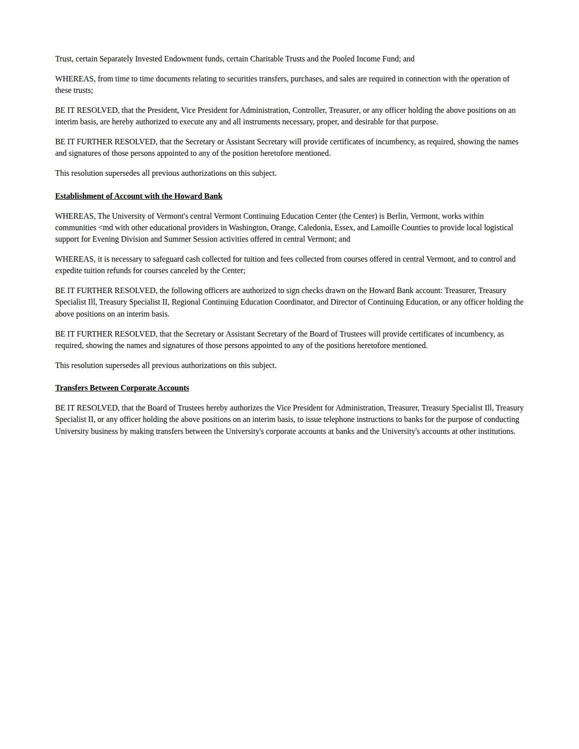Trust, certain Separately Invested Endowment funds, certain Charitable Trusts and the Pooled Income Fund; and
WHEREAS, from time to time documents relating to securities transfers, purchases, and sales are required in connection with the operation of these trusts;
BE IT RESOLVED, that the President, Vice President for Administration, Controller, Treasurer, or any officer holding the above positions on an interim basis, are hereby authorized to execute any and all instruments necessary, proper, and desirable for that purpose.
BE IT FURTHER RESOLVED, that the Secretary or Assistant Secretary will provide certificates of incumbency, as required, showing the names and signatures of those persons appointed to any of the position heretofore mentioned.
This resolution supersedes all previous authorizations on this subject.
Establishment of Account with the Howard Bank
WHEREAS, The University of Vermont's central Vermont Continuing Education Center (the Center) is Berlin, Vermont, works within communities <md with other educational providers in Washington, Orange, Caledonia, Essex, and Lamoille Counties to provide local logistical support for Evening Division and Summer Session activities offered in central Vermont; and
WHEREAS, it is necessary to safeguard cash collected for tuition and fees collected from courses offered in central Vermont, and to control and expedite tuition refunds for courses canceled by the Center;
BE IT FURTHER RESOLVED, the following officers are authorized to sign checks drawn on the Howard Bank account: Treasurer, Treasury Specialist Ill, Treasury Specialist II, Regional Continuing Education Coordinator, and Director of Continuing Education, or any officer holding the above positions on an interim basis.
BE IT FURTHER RESOLVED, that the Secretary or Assistant Secretary of the Board of Trustees will provide certificates of incumbency, as required, showing the names and signatures of those persons appointed to any of the positions heretofore mentioned.
This resolution supersedes all previous authorizations on this subject.
Transfers Between Corporate Accounts
BE IT RESOLVED, that the Board of Trustees hereby authorizes the Vice President for Administration, Treasurer, Treasury Specialist Ill, Treasury Specialist II, or any officer holding the above positions on an interim basis, to issue telephone instructions to banks for the purpose of conducting University business by making transfers between the University's corporate accounts at banks and the University's accounts at other institutions.